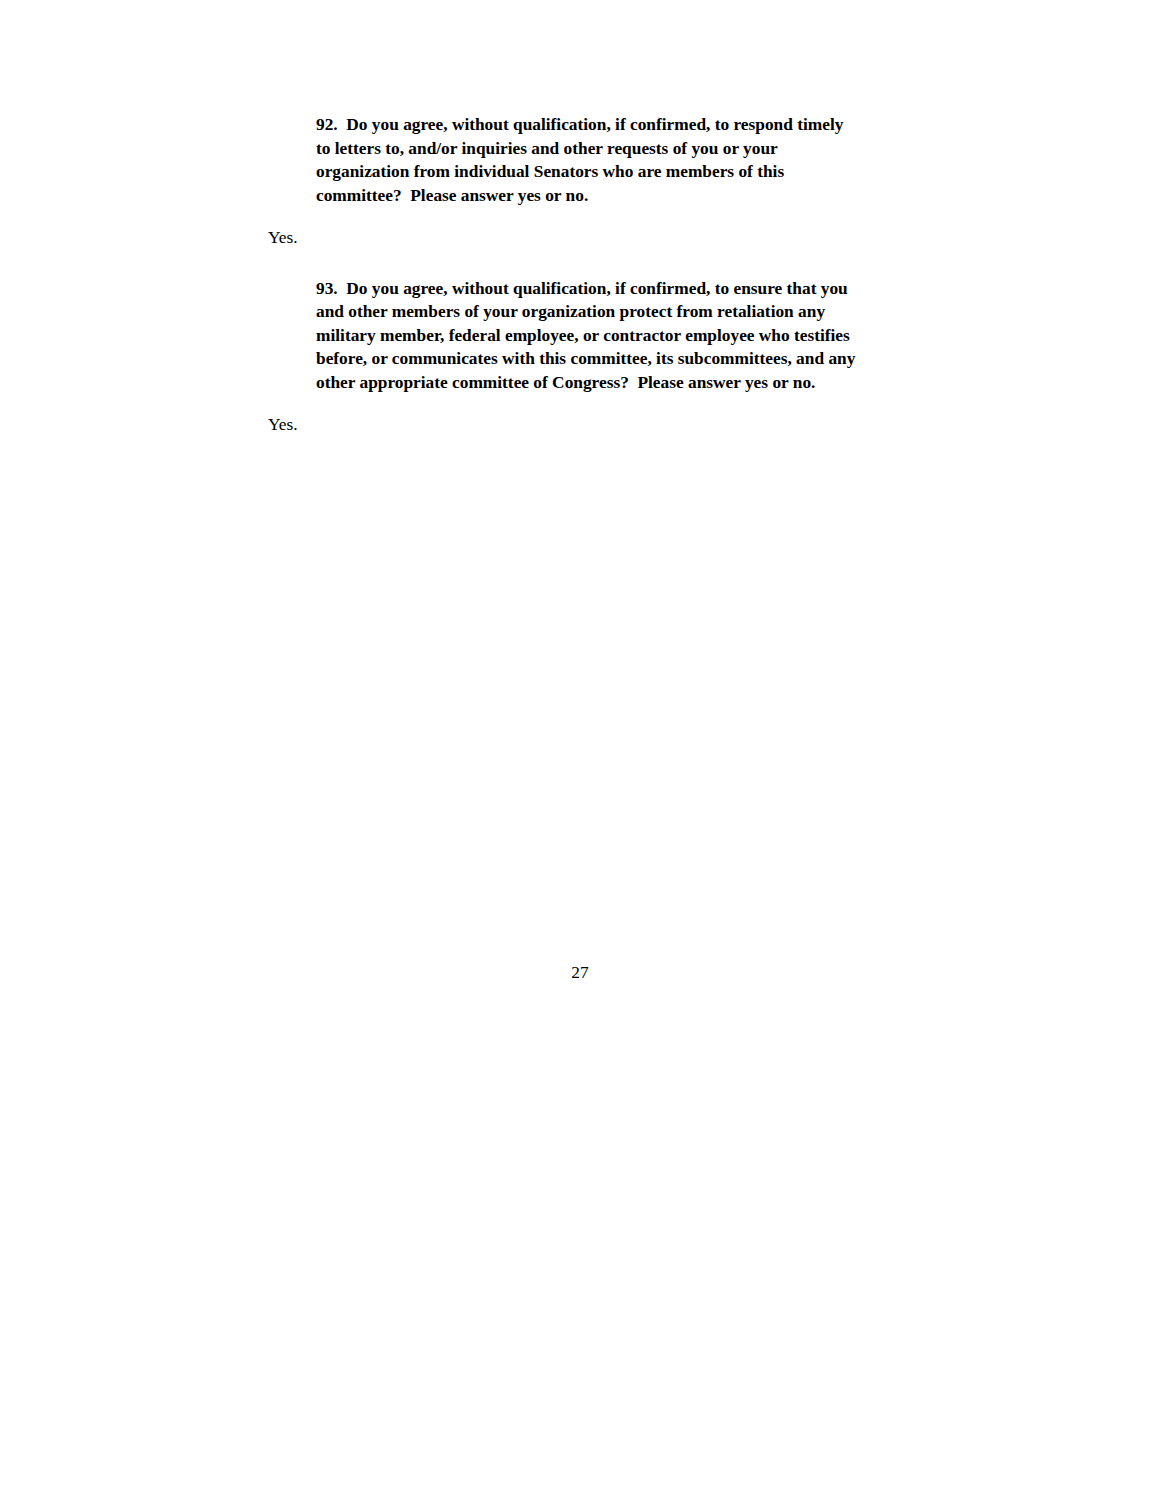92. Do you agree, without qualification, if confirmed, to respond timely to letters to, and/or inquiries and other requests of you or your organization from individual Senators who are members of this committee? Please answer yes or no.
Yes.
93. Do you agree, without qualification, if confirmed, to ensure that you and other members of your organization protect from retaliation any military member, federal employee, or contractor employee who testifies before, or communicates with this committee, its subcommittees, and any other appropriate committee of Congress? Please answer yes or no.
Yes.
27